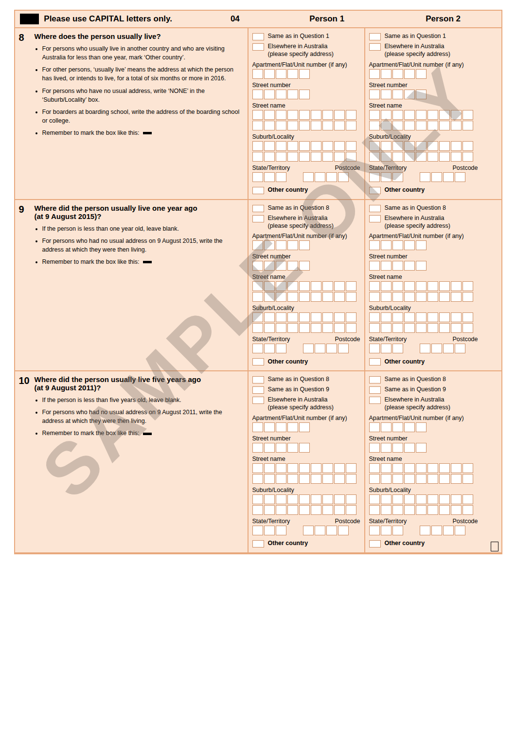SAMPLE ONLY
Please use CAPITAL letters only.
04
Person 1
Person 2
8
Where does the person usually live?
For persons who usually live in another country and who are visiting Australia for less than one year, mark ‘Other country’.
For other persons, ‘usually live’ means the address at which the person has lived, or intends to live, for a total of six months or more in 2016.
For persons who have no usual address, write ‘NONE’ in the ‘Suburb/Locality’ box.
For boarders at boarding school, write the address of the boarding school or college.
Remember to mark the box like this:
Same as in Question 1
Elsewhere in Australia
(please specify address)
Apartment/Flat/Unit number (if any)
Street number
Street name
Suburb/Locality
State/Territory Postcode
Other country
Same as in Question 1
Elsewhere in Australia
(please specify address)
Apartment/Flat/Unit number (if any)
Street number
Street name
Suburb/Locality
State/Territory Postcode
Other country
9
Where did the person usually live one year ago
(at 9 August 2015)?
If the person is less than one year old, leave blank.
For persons who had no usual address on 9 August 2015, write the address at which they were then living.
Remember to mark the box like this:
Same as in Question 8
Elsewhere in Australia
(please specify address)
Apartment/Flat/Unit number (if any)
Street number
Street name
Suburb/Locality
State/Territory Postcode
Other country
Same as in Question 8
Elsewhere in Australia
(please specify address)
Apartment/Flat/Unit number (if any)
Street number
Street name
Suburb/Locality
State/Territory Postcode
Other country
10
Where did the person usually live five years ago
(at 9 August 2011)?
If the person is less than five years old, leave blank.
For persons who had no usual address on 9 August 2011, write the address at which they were then living.
Remember to mark the box like this:
Same as in Question 8
Same as in Question 9
Elsewhere in Australia
(please specify address)
Apartment/Flat/Unit number (if any)
Street number
Street name
Suburb/Locality
State/Territory Postcode
Other country
Same as in Question 8
Same as in Question 9
Elsewhere in Australia
(please specify address)
Apartment/Flat/Unit number (if any)
Street number
Street name
Suburb/Locality
State/Territory Postcode
Other country